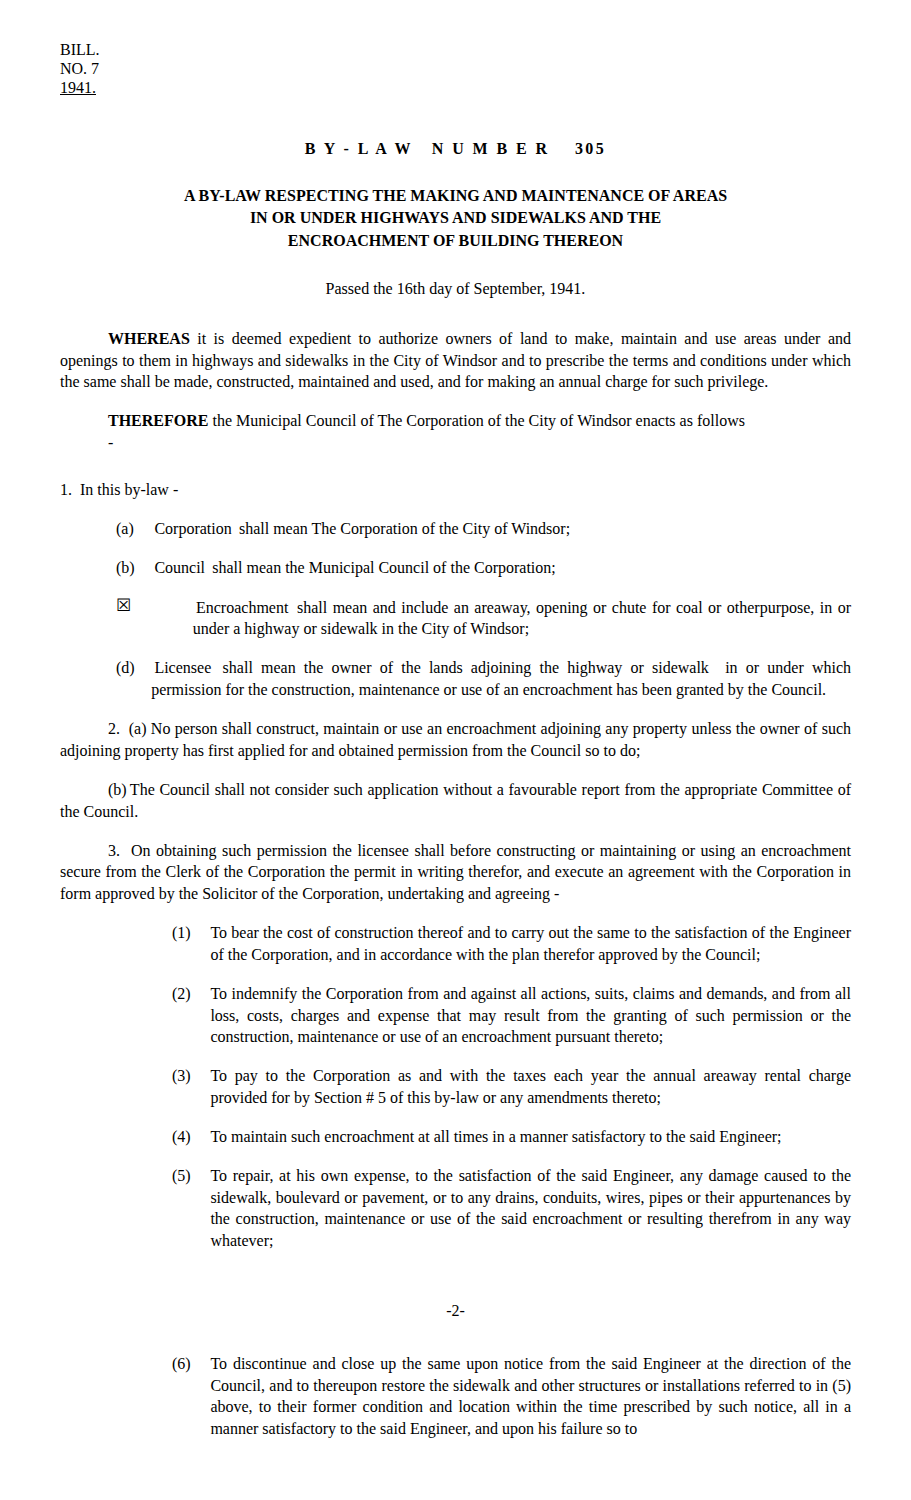BILL.
NO. 7
1941.
B Y - L A W N U M B E R 305
A BY-LAW RESPECTING THE MAKING AND MAINTENANCE OF AREAS IN OR UNDER HIGHWAYS AND SIDEWALKS AND THE ENCROACHMENT OF BUILDING THEREON
Passed the 16th day of September, 1941.
WHEREAS it is deemed expedient to authorize owners of land to make, maintain and use areas under and openings to them in highways and sidewalks in the City of Windsor and to prescribe the terms and conditions under which the same shall be made, constructed, maintained and used, and for making an annual charge for such privilege.
THEREFORE the Municipal Council of The Corporation of the City of Windsor enacts as follows -
1. In this by-law -
(a) Corporation  shall mean The Corporation of the City of Windsor;
(b) Council  shall mean the Municipal Council of the Corporation;
☒ Encroachment  shall mean and include an areaway, opening or chute for coal or otherpurpose, in or under a highway or sidewalk in the City of Windsor;
(d) Licensee  shall mean the owner of the lands adjoining the highway or sidewalk in or under which permission for the construction, maintenance or use of an encroachment has been granted by the Council.
2. (a) No person shall construct, maintain or use an encroachment adjoining any property unless the owner of such adjoining property has first applied for and obtained permission from the Council so to do;
(b) The Council shall not consider such application without a favourable report from the appropriate Committee of the Council.
3. On obtaining such permission the licensee shall before constructing or maintaining or using an encroachment secure from the Clerk of the Corporation the permit in writing therefor, and execute an agreement with the Corporation in form approved by the Solicitor of the Corporation, undertaking and agreeing -
(1) To bear the cost of construction thereof and to carry out the same to the satisfaction of the Engineer of the Corporation, and in accordance with the plan therefor approved by the Council;
(2) To indemnify the Corporation from and against all actions, suits, claims and demands, and from all loss, costs, charges and expense that may result from the granting of such permission or the construction, maintenance or use of an encroachment pursuant thereto;
(3) To pay to the Corporation as and with the taxes each year the annual areaway rental charge provided for by Section # 5 of this by-law or any amendments thereto;
(4) To maintain such encroachment at all times in a manner satisfactory to the said Engineer;
(5) To repair, at his own expense, to the satisfaction of the said Engineer, any damage caused to the sidewalk, boulevard or pavement, or to any drains, conduits, wires, pipes or their appurtenances by the construction, maintenance or use of the said encroachment or resulting therefrom in any way whatever;
-2-
(6) To discontinue and close up the same upon notice from the said Engineer at the direction of the Council, and to thereupon restore the sidewalk and other structures or installations referred to in (5) above, to their former condition and location within the time prescribed by such notice, all in a manner satisfactory to the said Engineer, and upon his failure so to